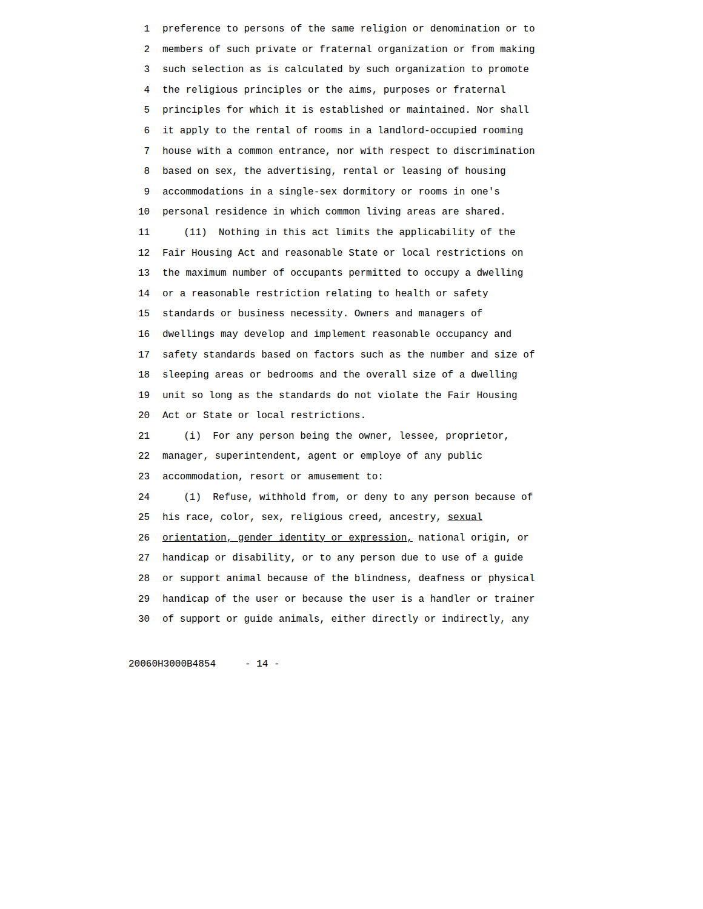preference to persons of the same religion or denomination or to
members of such private or fraternal organization or from making
such selection as is calculated by such organization to promote
the religious principles or the aims, purposes or fraternal
principles for which it is established or maintained. Nor shall
it apply to the rental of rooms in a landlord-occupied rooming
house with a common entrance, nor with respect to discrimination
based on sex, the advertising, rental or leasing of housing
accommodations in a single-sex dormitory or rooms in one's
personal residence in which common living areas are shared.
(11) Nothing in this act limits the applicability of the
Fair Housing Act and reasonable State or local restrictions on
the maximum number of occupants permitted to occupy a dwelling
or a reasonable restriction relating to health or safety
standards or business necessity. Owners and managers of
dwellings may develop and implement reasonable occupancy and
safety standards based on factors such as the number and size of
sleeping areas or bedrooms and the overall size of a dwelling
unit so long as the standards do not violate the Fair Housing
Act or State or local restrictions.
(i) For any person being the owner, lessee, proprietor,
manager, superintendent, agent or employe of any public
accommodation, resort or amusement to:
(1) Refuse, withhold from, or deny to any person because of
his race, color, sex, religious creed, ancestry, sexual
orientation, gender identity or expression, national origin, or
handicap or disability, or to any person due to use of a guide
or support animal because of the blindness, deafness or physical
handicap of the user or because the user is a handler or trainer
of support or guide animals, either directly or indirectly, any
20060H3000B4854 - 14 -